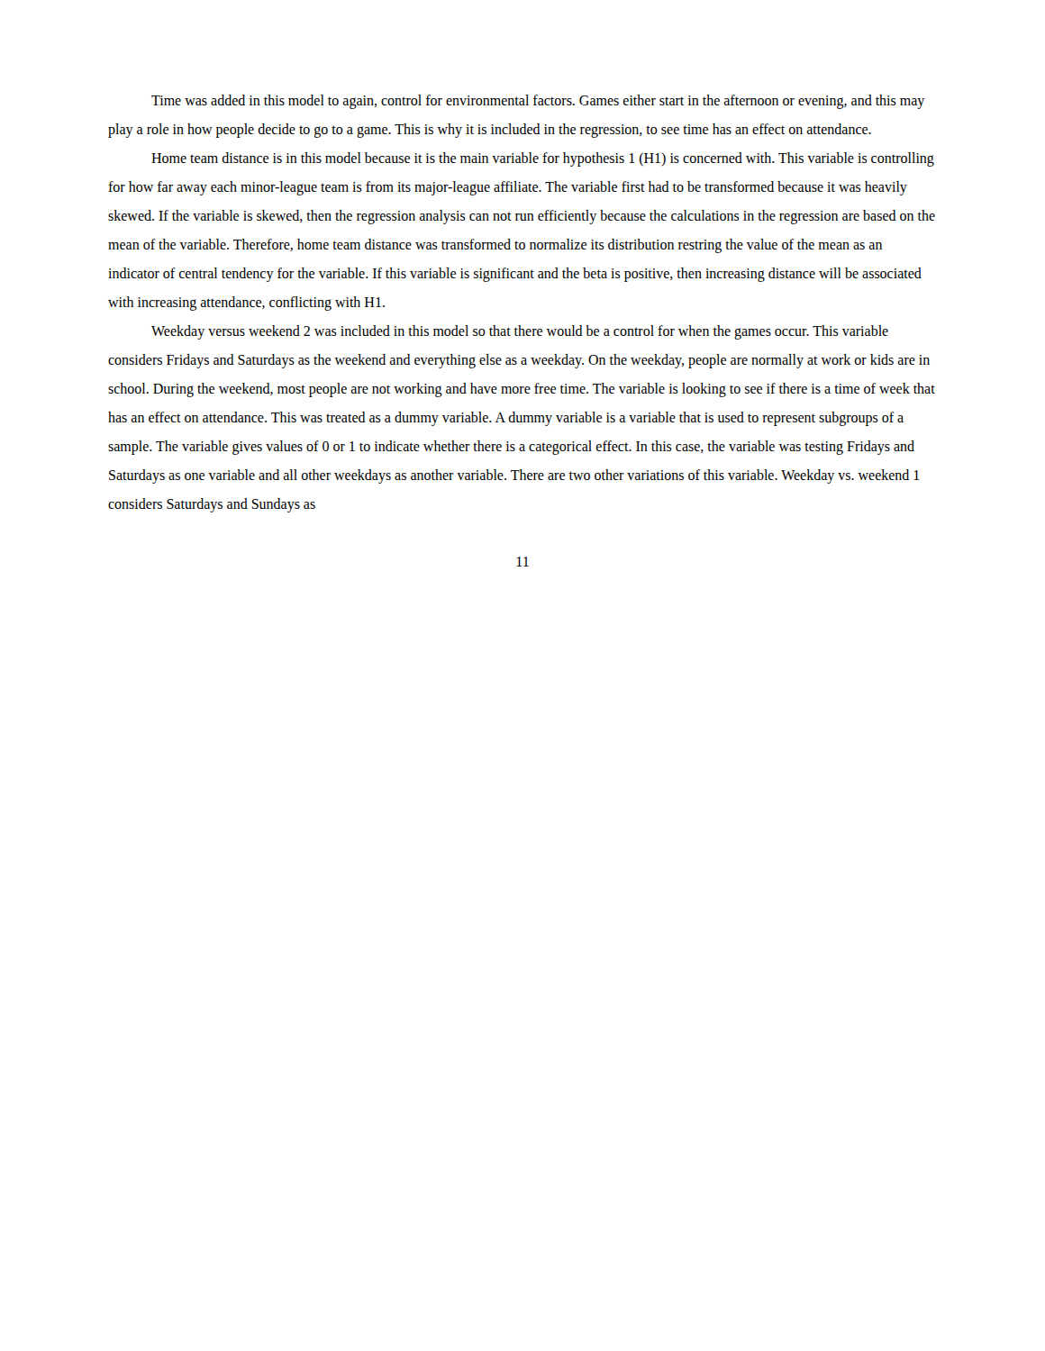Time was added in this model to again, control for environmental factors. Games either start in the afternoon or evening, and this may play a role in how people decide to go to a game. This is why it is included in the regression, to see time has an effect on attendance.
Home team distance is in this model because it is the main variable for hypothesis 1 (H1) is concerned with. This variable is controlling for how far away each minor-league team is from its major-league affiliate. The variable first had to be transformed because it was heavily skewed. If the variable is skewed, then the regression analysis can not run efficiently because the calculations in the regression are based on the mean of the variable. Therefore, home team distance was transformed to normalize its distribution restring the value of the mean as an indicator of central tendency for the variable. If this variable is significant and the beta is positive, then increasing distance will be associated with increasing attendance, conflicting with H1.
Weekday versus weekend 2 was included in this model so that there would be a control for when the games occur. This variable considers Fridays and Saturdays as the weekend and everything else as a weekday. On the weekday, people are normally at work or kids are in school. During the weekend, most people are not working and have more free time. The variable is looking to see if there is a time of week that has an effect on attendance. This was treated as a dummy variable. A dummy variable is a variable that is used to represent subgroups of a sample. The variable gives values of 0 or 1 to indicate whether there is a categorical effect. In this case, the variable was testing Fridays and Saturdays as one variable and all other weekdays as another variable. There are two other variations of this variable. Weekday vs. weekend 1 considers Saturdays and Sundays as
11